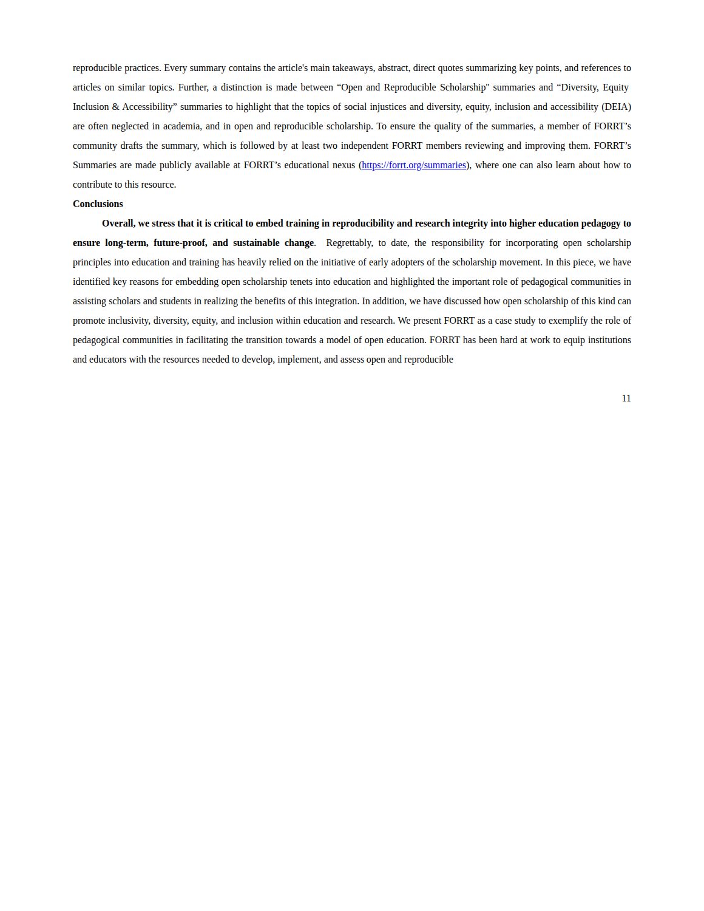reproducible practices. Every summary contains the article's main takeaways, abstract, direct quotes summarizing key points, and references to articles on similar topics. Further, a distinction is made between “Open and Reproducible Scholarship'' summaries and “Diversity, Equity Inclusion & Accessibility” summaries to highlight that the topics of social injustices and diversity, equity, inclusion and accessibility (DEIA) are often neglected in academia, and in open and reproducible scholarship. To ensure the quality of the summaries, a member of FORRT’s community drafts the summary, which is followed by at least two independent FORRT members reviewing and improving them. FORRT’s Summaries are made publicly available at FORRT’s educational nexus (https://forrt.org/summaries), where one can also learn about how to contribute to this resource.
Conclusions
Overall, we stress that it is critical to embed training in reproducibility and research integrity into higher education pedagogy to ensure long-term, future-proof, and sustainable change. Regrettably, to date, the responsibility for incorporating open scholarship principles into education and training has heavily relied on the initiative of early adopters of the scholarship movement. In this piece, we have identified key reasons for embedding open scholarship tenets into education and highlighted the important role of pedagogical communities in assisting scholars and students in realizing the benefits of this integration. In addition, we have discussed how open scholarship of this kind can promote inclusivity, diversity, equity, and inclusion within education and research. We present FORRT as a case study to exemplify the role of pedagogical communities in facilitating the transition towards a model of open education. FORRT has been hard at work to equip institutions and educators with the resources needed to develop, implement, and assess open and reproducible
11